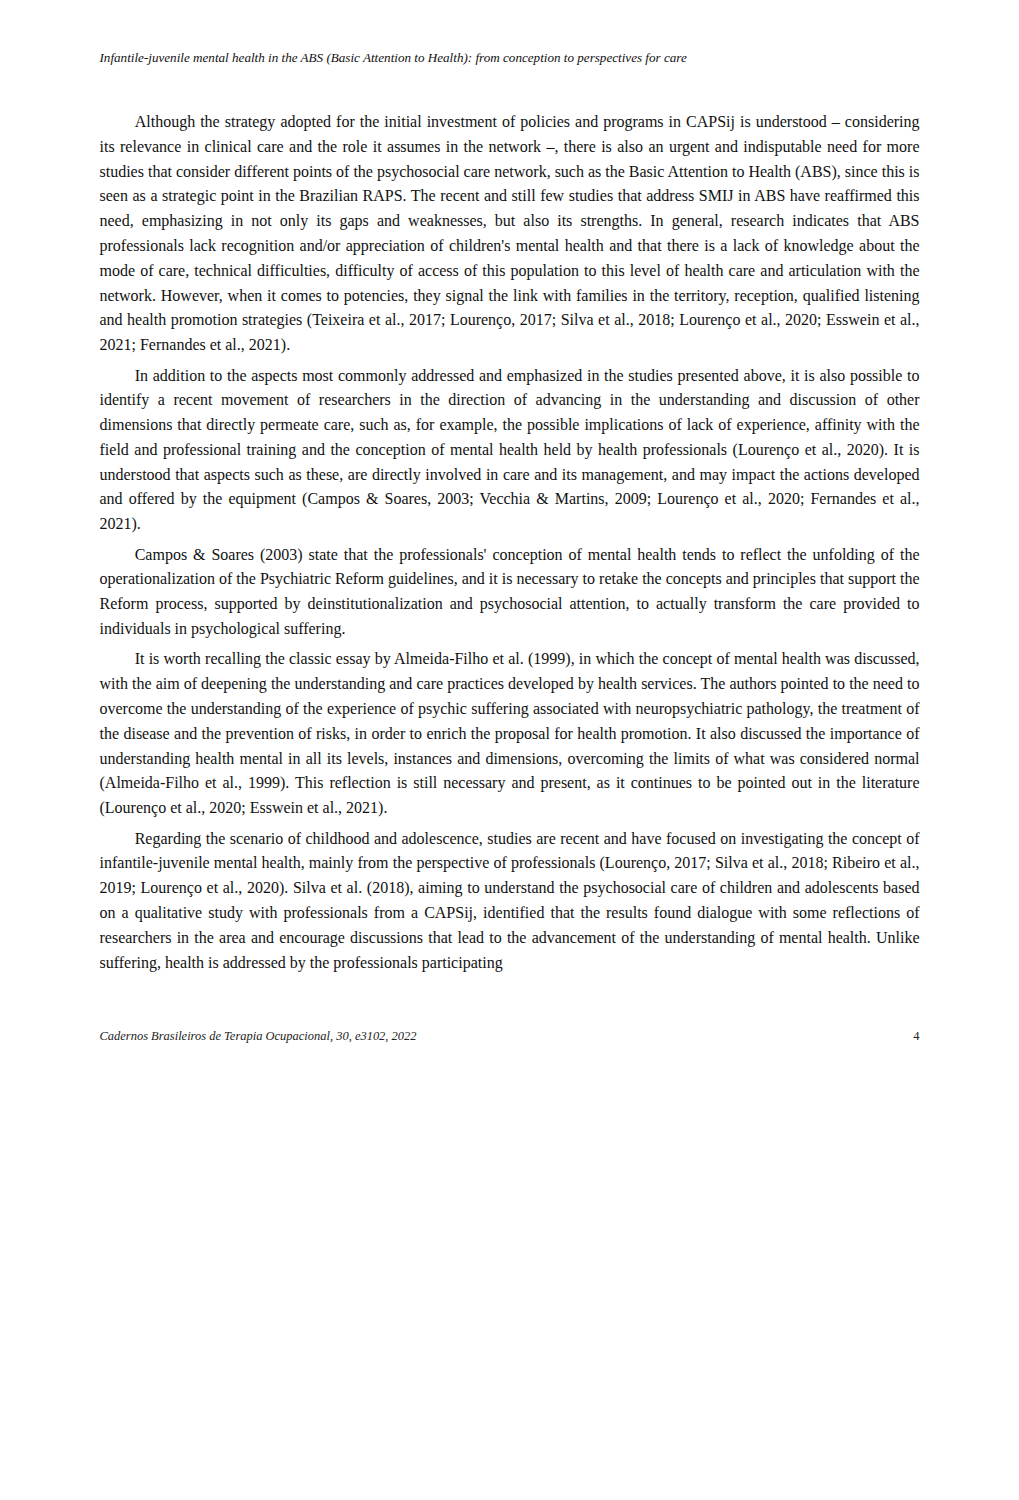Infantile-juvenile mental health in the ABS (Basic Attention to Health): from conception to perspectives for care
Although the strategy adopted for the initial investment of policies and programs in CAPSij is understood – considering its relevance in clinical care and the role it assumes in the network –, there is also an urgent and indisputable need for more studies that consider different points of the psychosocial care network, such as the Basic Attention to Health (ABS), since this is seen as a strategic point in the Brazilian RAPS. The recent and still few studies that address SMIJ in ABS have reaffirmed this need, emphasizing in not only its gaps and weaknesses, but also its strengths. In general, research indicates that ABS professionals lack recognition and/or appreciation of children's mental health and that there is a lack of knowledge about the mode of care, technical difficulties, difficulty of access of this population to this level of health care and articulation with the network. However, when it comes to potencies, they signal the link with families in the territory, reception, qualified listening and health promotion strategies (Teixeira et al., 2017; Lourenço, 2017; Silva et al., 2018; Lourenço et al., 2020; Esswein et al., 2021; Fernandes et al., 2021).
In addition to the aspects most commonly addressed and emphasized in the studies presented above, it is also possible to identify a recent movement of researchers in the direction of advancing in the understanding and discussion of other dimensions that directly permeate care, such as, for example, the possible implications of lack of experience, affinity with the field and professional training and the conception of mental health held by health professionals (Lourenço et al., 2020). It is understood that aspects such as these, are directly involved in care and its management, and may impact the actions developed and offered by the equipment (Campos & Soares, 2003; Vecchia & Martins, 2009; Lourenço et al., 2020; Fernandes et al., 2021).
Campos & Soares (2003) state that the professionals' conception of mental health tends to reflect the unfolding of the operationalization of the Psychiatric Reform guidelines, and it is necessary to retake the concepts and principles that support the Reform process, supported by deinstitutionalization and psychosocial attention, to actually transform the care provided to individuals in psychological suffering.
It is worth recalling the classic essay by Almeida-Filho et al. (1999), in which the concept of mental health was discussed, with the aim of deepening the understanding and care practices developed by health services. The authors pointed to the need to overcome the understanding of the experience of psychic suffering associated with neuropsychiatric pathology, the treatment of the disease and the prevention of risks, in order to enrich the proposal for health promotion. It also discussed the importance of understanding health mental in all its levels, instances and dimensions, overcoming the limits of what was considered normal (Almeida-Filho et al., 1999). This reflection is still necessary and present, as it continues to be pointed out in the literature (Lourenço et al., 2020; Esswein et al., 2021).
Regarding the scenario of childhood and adolescence, studies are recent and have focused on investigating the concept of infantile-juvenile mental health, mainly from the perspective of professionals (Lourenço, 2017; Silva et al., 2018; Ribeiro et al., 2019; Lourenço et al., 2020). Silva et al. (2018), aiming to understand the psychosocial care of children and adolescents based on a qualitative study with professionals from a CAPSij, identified that the results found dialogue with some reflections of researchers in the area and encourage discussions that lead to the advancement of the understanding of mental health. Unlike suffering, health is addressed by the professionals participating
Cadernos Brasileiros de Terapia Ocupacional, 30, e3102, 2022 4